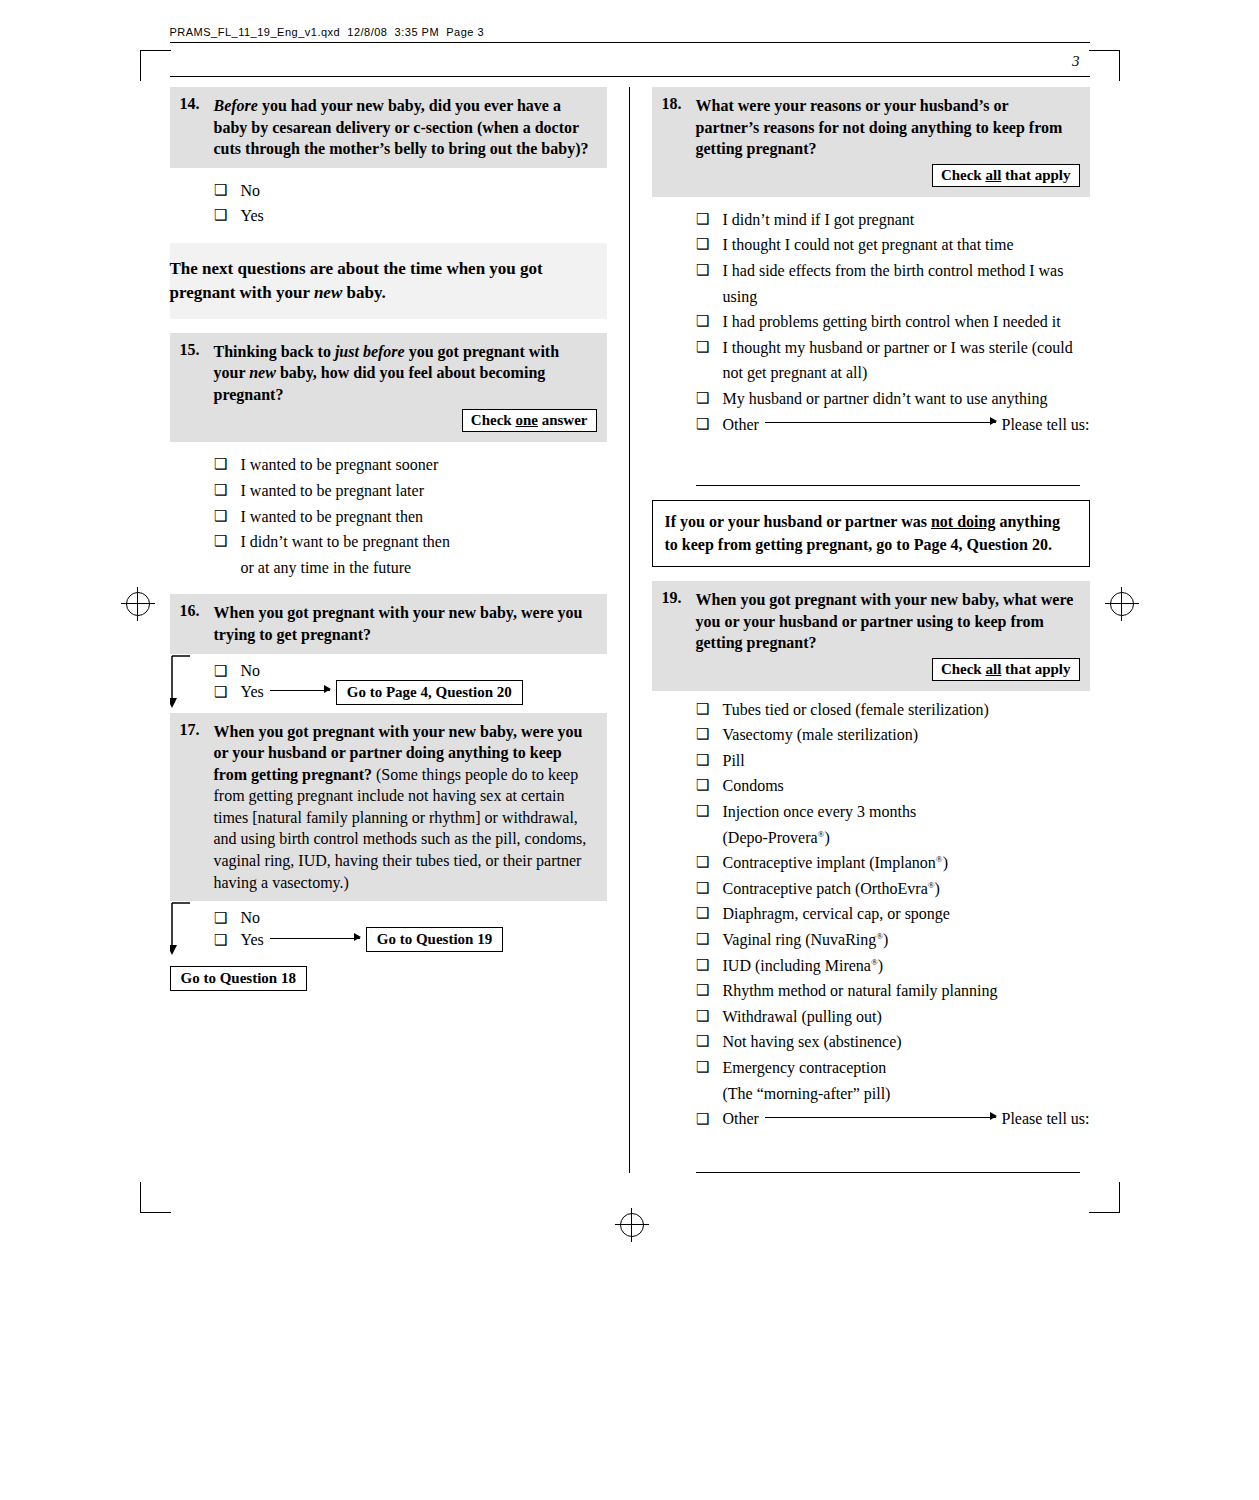PRAMS_FL_11_19_Eng_v1.qxd 12/8/08 3:35 PM Page 3
3
14. Before you had your new baby, did you ever have a baby by cesarean delivery or c-section (when a doctor cuts through the mother’s belly to bring out the baby)?
❑No
❑Yes
The next questions are about the time when you got pregnant with your new baby.
15. Thinking back to just before you got pregnant with your new baby, how did you feel about becoming pregnant?
Check one answer
❑I wanted to be pregnant sooner
❑I wanted to be pregnant later
❑I wanted to be pregnant then
❑I didn’t want to be pregnant then
or at any time in the future
16. When you got pregnant with your new baby, were you trying to get pregnant?
❑No
❑Yes Go to Page 4, Question 20
17. When you got pregnant with your new baby, were you or your husband or partner doing anything to keep from getting pregnant? (Some things people do to keep from getting pregnant include not having sex at certain times [natural family planning or rhythm] or withdrawal, and using birth control methods such as the pill, condoms, vaginal ring, IUD, having their tubes tied, or their partner having a vasectomy.)
❑No
❑Yes Go to Question 19
Go to Question 18
18. What were your reasons or your husband’s or partner’s reasons for not doing anything to keep from getting pregnant?
Check all that apply
❑I didn’t mind if I got pregnant
❑I thought I could not get pregnant at that time
❑I had side effects from the birth control method I was using
❑I had problems getting birth control when I needed it
❑I thought my husband or partner or I was sterile (could not get pregnant at all)
❑My husband or partner didn’t want to use anything
❑Other Please tell us:
If you or your husband or partner was not doing anything to keep from getting pregnant, go to Page 4, Question 20.
19. When you got pregnant with your new baby, what were you or your husband or partner using to keep from getting pregnant?
Check all that apply
❑Tubes tied or closed (female sterilization)
❑Vasectomy (male sterilization)
❑Pill
❑Condoms
❑Injection once every 3 months
(Depo-Provera®)
❑Contraceptive implant (Implanon®)
❑Contraceptive patch (OrthoEvra®)
❑Diaphragm, cervical cap, or sponge
❑Vaginal ring (NuvaRing®)
❑IUD (including Mirena®)
❑Rhythm method or natural family planning
❑Withdrawal (pulling out)
❑Not having sex (abstinence)
❑Emergency contraception
(The “morning-after” pill)
❑Other Please tell us: